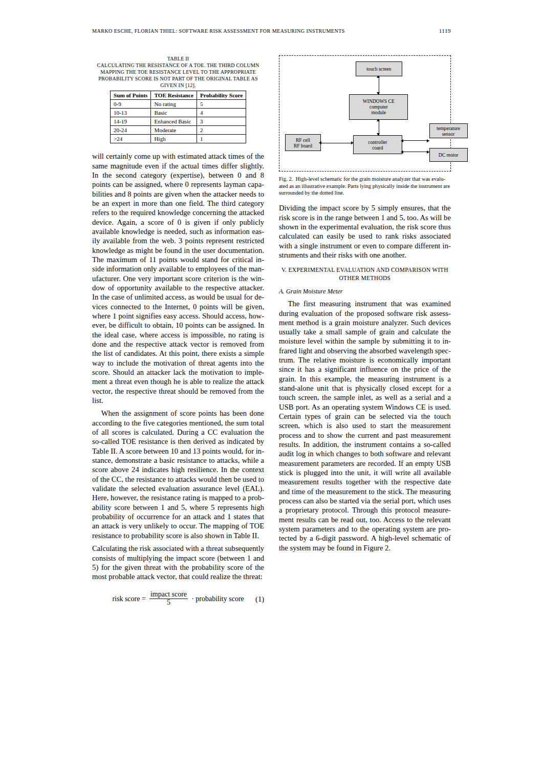Marko Esche, Florian Thiel: Software Risk Assessment for Measuring Instruments 1119
Table II Calculating the resistance of a TOE. The third column mapping the TOE resistance level to the appropriate probability score is not part of the original table as given in [12].
| Sum of Points | TOE Resistance | Probability Score |
| --- | --- | --- |
| 0-9 | No rating | 5 |
| 10-13 | Basic | 4 |
| 14-19 | Enhanced Basic | 3 |
| 20-24 | Moderate | 2 |
| >24 | High | 1 |
will certainly come up with estimated attack times of the same magnitude even if the actual times differ slightly. In the second category (expertise), between 0 and 8 points can be assigned, where 0 represents layman capabilities and 8 points are given when the attacker needs to be an expert in more than one field. The third category refers to the required knowledge concerning the attacked device. Again, a score of 0 is given if only publicly available knowledge is needed, such as information easily available from the web. 3 points represent restricted knowledge as might be found in the user documentation. The maximum of 11 points would stand for critical inside information only available to employees of the manufacturer. One very important score criterion is the window of opportunity available to the respective attacker. In the case of unlimited access, as would be usual for devices connected to the Internet, 0 points will be given, where 1 point signifies easy access. Should access, however, be difficult to obtain, 10 points can be assigned. In the ideal case, where access is impossible, no rating is done and the respective attack vector is removed from the list of candidates. At this point, there exists a simple way to include the motivation of threat agents into the score. Should an attacker lack the motivation to implement a threat even though he is able to realize the attack vector, the respective threat should be removed from the list.
When the assignment of score points has been done according to the five categories mentioned, the sum total of all scores is calculated. During a CC evaluation the so-called TOE resistance is then derived as indicated by Table II. A score between 10 and 13 points would, for instance, demonstrate a basic resistance to attacks, while a score above 24 indicates high resilience. In the context of the CC, the resistance to attacks would then be used to validate the selected evaluation assurance level (EAL). Here, however, the resistance rating is mapped to a probability score between 1 and 5, where 5 represents high probability of occurrence for an attack and 1 states that an attack is very unlikely to occur. The mapping of TOE resistance to probability score is also shown in Table II.
Calculating the risk associated with a threat subsequently consists of multiplying the impact score (between 1 and 5) for the given threat with the probability score of the most probable attack vector, that could realize the threat:
risk score = impact score 5 · probability score
(1)
touch screen
WINDOWS CE computer module
controller coard
RF cell RF board
temperature sensor
DC motor
Fig. 2. High-level schematic for the grain moisture analyzer that was evaluated as an illustrative example. Parts lying physically inside the instrument are surrounded by the dotted line.
Dividing the impact score by 5 simply ensures, that the risk score is in the range between 1 and 5, too. As will be shown in the experimental evaluation, the risk score thus calculated can easily be used to rank risks associated with a single instrument or even to compare different instruments and their risks with one another.
V. Experimental evaluation and comparison with other methods
A. Grain Moisture Meter
The first measuring instrument that was examined during evaluation of the proposed software risk assessment method is a grain moisture analyzer. Such devices usually take a small sample of grain and calculate the moisture level within the sample by submitting it to infrared light and observing the absorbed wavelength spectrum. The relative moisture is economically important since it has a significant influence on the price of the grain. In this example, the measuring instrument is a stand-alone unit that is physically closed except for a touch screen, the sample inlet, as well as a serial and a USB port. As an operating system Windows CE is used. Certain types of grain can be selected via the touch screen, which is also used to start the measurement process and to show the current and past measurement results. In addition, the instrument contains a so-called audit log in which changes to both software and relevant measurement parameters are recorded. If an empty USB stick is plugged into the unit, it will write all available measurement results together with the respective date and time of the measurement to the stick. The measuring process can also be started via the serial port, which uses a proprietary protocol. Through this protocol measurement results can be read out, too. Access to the relevant system parameters and to the operating system are protected by a 6-digit password. A high-level schematic of the system may be found in Figure 2.